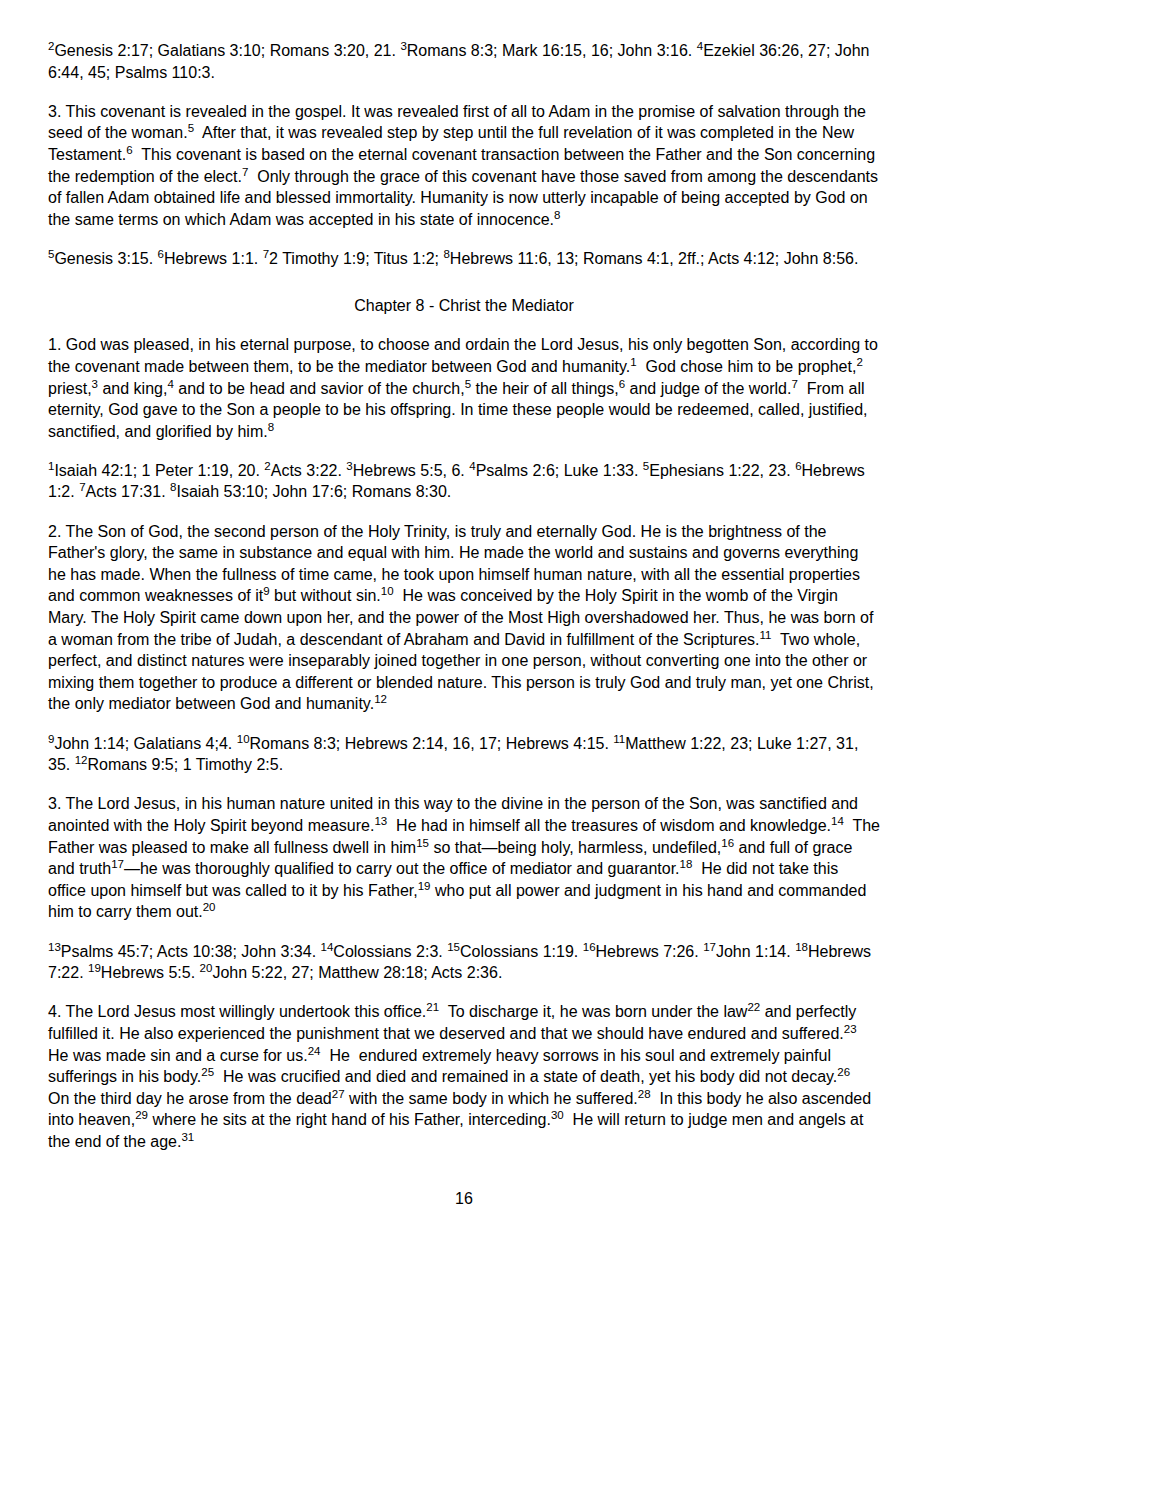2Genesis 2:17; Galatians 3:10; Romans 3:20, 21. 3Romans 8:3; Mark 16:15, 16; John 3:16. 4Ezekiel 36:26, 27; John 6:44, 45; Psalms 110:3.
3. This covenant is revealed in the gospel. It was revealed first of all to Adam in the promise of salvation through the seed of the woman.5 After that, it was revealed step by step until the full revelation of it was completed in the New Testament.6 This covenant is based on the eternal covenant transaction between the Father and the Son concerning the redemption of the elect.7 Only through the grace of this covenant have those saved from among the descendants of fallen Adam obtained life and blessed immortality. Humanity is now utterly incapable of being accepted by God on the same terms on which Adam was accepted in his state of innocence.8
5Genesis 3:15. 6Hebrews 1:1. 72 Timothy 1:9; Titus 1:2; 8Hebrews 11:6, 13; Romans 4:1, 2ff.; Acts 4:12; John 8:56.
Chapter 8 - Christ the Mediator
1. God was pleased, in his eternal purpose, to choose and ordain the Lord Jesus, his only begotten Son, according to the covenant made between them, to be the mediator between God and humanity.1 God chose him to be prophet,2 priest,3 and king,4 and to be head and savior of the church,5 the heir of all things,6 and judge of the world.7 From all eternity, God gave to the Son a people to be his offspring. In time these people would be redeemed, called, justified, sanctified, and glorified by him.8
1Isaiah 42:1; 1 Peter 1:19, 20. 2Acts 3:22. 3Hebrews 5:5, 6. 4Psalms 2:6; Luke 1:33. 5Ephesians 1:22, 23. 6Hebrews 1:2. 7Acts 17:31. 8Isaiah 53:10; John 17:6; Romans 8:30.
2. The Son of God, the second person of the Holy Trinity, is truly and eternally God. He is the brightness of the Father's glory, the same in substance and equal with him. He made the world and sustains and governs everything he has made. When the fullness of time came, he took upon himself human nature, with all the essential properties and common weaknesses of it9 but without sin.10 He was conceived by the Holy Spirit in the womb of the Virgin Mary. The Holy Spirit came down upon her, and the power of the Most High overshadowed her. Thus, he was born of a woman from the tribe of Judah, a descendant of Abraham and David in fulfillment of the Scriptures.11 Two whole, perfect, and distinct natures were inseparably joined together in one person, without converting one into the other or mixing them together to produce a different or blended nature. This person is truly God and truly man, yet one Christ, the only mediator between God and humanity.12
9John 1:14; Galatians 4;4. 10Romans 8:3; Hebrews 2:14, 16, 17; Hebrews 4:15. 11Matthew 1:22, 23; Luke 1:27, 31, 35. 12Romans 9:5; 1 Timothy 2:5.
3. The Lord Jesus, in his human nature united in this way to the divine in the person of the Son, was sanctified and anointed with the Holy Spirit beyond measure.13 He had in himself all the treasures of wisdom and knowledge.14 The Father was pleased to make all fullness dwell in him15 so that—being holy, harmless, undefiled,16 and full of grace and truth17—he was thoroughly qualified to carry out the office of mediator and guarantor.18 He did not take this office upon himself but was called to it by his Father,19 who put all power and judgment in his hand and commanded him to carry them out.20
13Psalms 45:7; Acts 10:38; John 3:34. 14Colossians 2:3. 15Colossians 1:19. 16Hebrews 7:26. 17John 1:14. 18Hebrews 7:22. 19Hebrews 5:5. 20John 5:22, 27; Matthew 28:18; Acts 2:36.
4. The Lord Jesus most willingly undertook this office.21 To discharge it, he was born under the law22 and perfectly fulfilled it. He also experienced the punishment that we deserved and that we should have endured and suffered.23 He was made sin and a curse for us.24 He endured extremely heavy sorrows in his soul and extremely painful sufferings in his body.25 He was crucified and died and remained in a state of death, yet his body did not decay.26 On the third day he arose from the dead27 with the same body in which he suffered.28 In this body he also ascended into heaven,29 where he sits at the right hand of his Father, interceding.30 He will return to judge men and angels at the end of the age.31
16